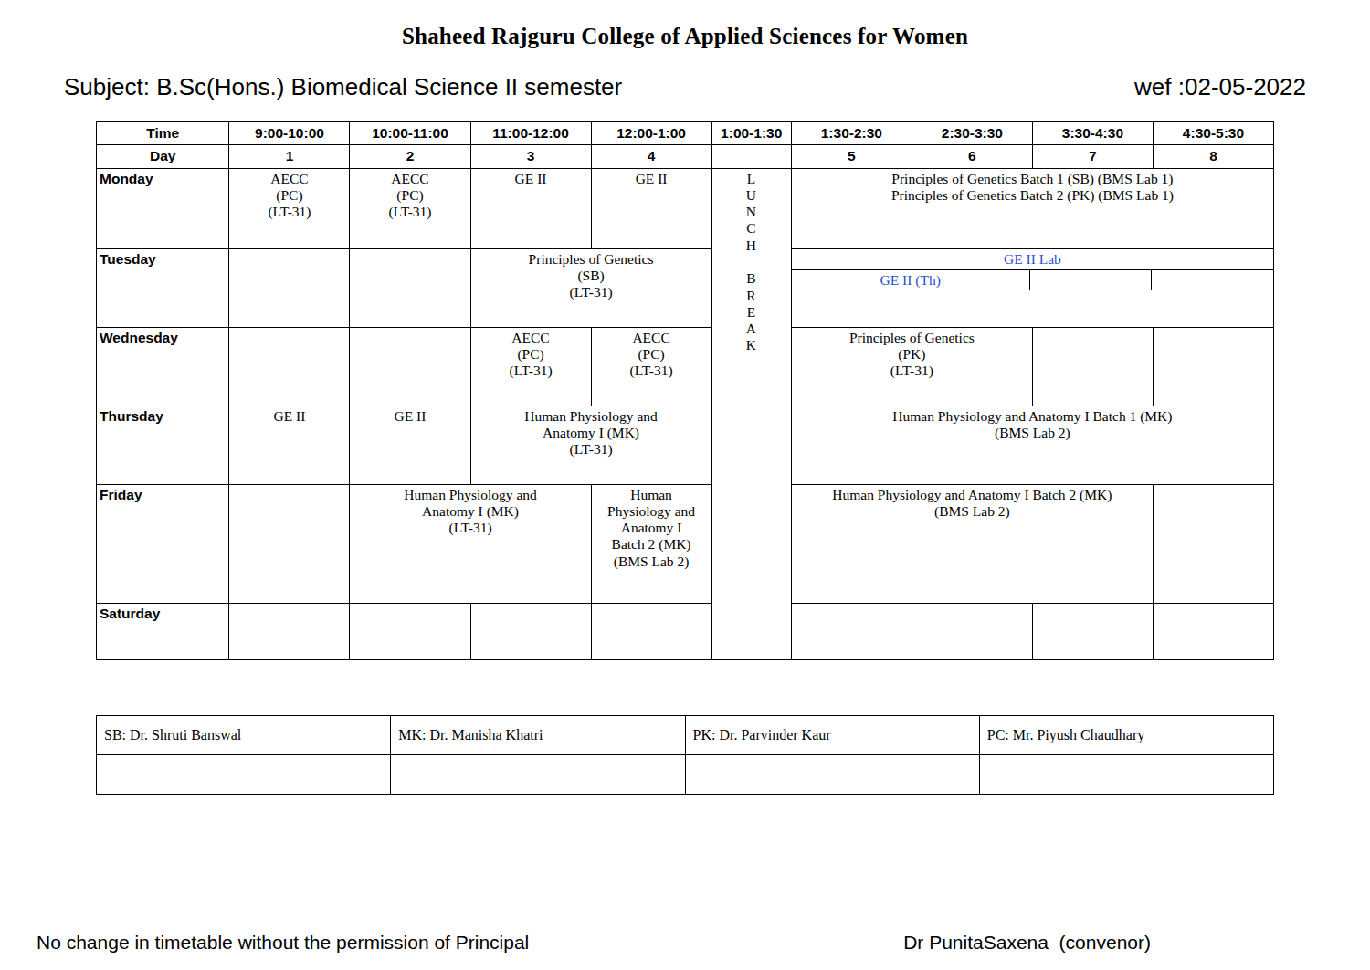Shaheed Rajguru College of Applied Sciences for Women
Subject: B.Sc(Hons.) Biomedical Science II semester
wef :02-05-2022
| Time | 9:00-10:00 | 10:00-11:00 | 11:00-12:00 | 12:00-1:00 | 1:00-1:30 | 1:30-2:30 | 2:30-3:30 | 3:30-4:30 | 4:30-5:30 |
| --- | --- | --- | --- | --- | --- | --- | --- | --- | --- |
| Day | 1 | 2 | 3 | 4 | | 5 | 6 | 7 | 8 |
| Monday | AECC (PC) (LT-31) | AECC (PC) (LT-31) | GE II | GE II | L U N C H B R E A K | Principles of Genetics Batch 1 (SB) (BMS Lab 1) Principles of Genetics Batch 2 (PK) (BMS Lab 1) |
| Tuesday | | | Principles of Genetics (SB) (LT-31) | GE II Lab / GE II (Th) / / / |
| Wednesday | | | AECC (PC) (LT-31) | AECC (PC) (LT-31) | Principles of Genetics (PK) (LT-31) | | |
| Thursday | GE II | GE II | Human Physiology and Anatomy I (MK) (LT-31) | Human Physiology and Anatomy I Batch 1 (MK) (BMS Lab 2) |
| Friday | | Human Physiology and Anatomy I (MK) (LT-31) | Human Physiology and Anatomy I Batch 2 (MK) (BMS Lab 2) | Human Physiology and Anatomy I Batch 2 (MK) (BMS Lab 2) | |
| Saturday | | | | | | | | |
| SB: Dr. Shruti Banswal | MK: Dr. Manisha Khatri | PK: Dr. Parvinder Kaur | PC: Mr. Piyush Chaudhary |
No change in timetable without the permission of Principal
Dr PunitaSaxena (convenor)